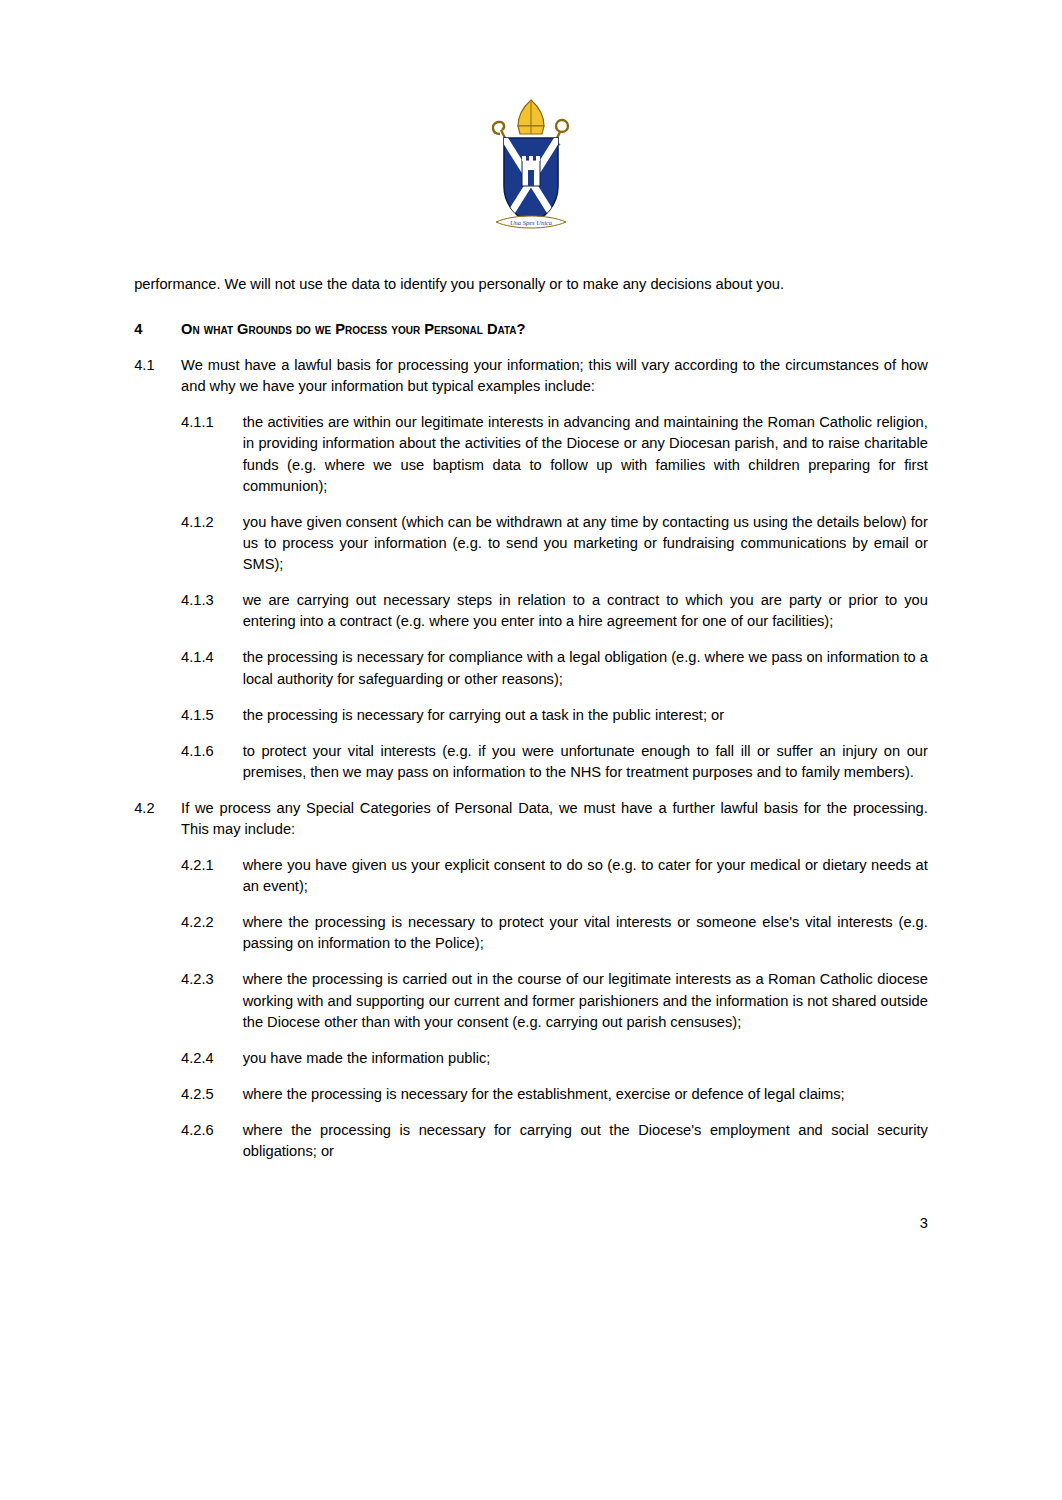Una Spes Unica
performance. We will not use the data to identify you personally or to make any decisions about you.
4 On what Grounds do we Process your Personal Data?
4.1
We must have a lawful basis for processing your information; this will vary according to the circumstances of how and why we have your information but typical examples include:
4.1.1
the activities are within our legitimate interests in advancing and maintaining the Roman Catholic religion, in providing information about the activities of the Diocese or any Diocesan parish, and to raise charitable funds (e.g. where we use baptism data to follow up with families with children preparing for first communion);
4.1.2
you have given consent (which can be withdrawn at any time by contacting us using the details below) for us to process your information (e.g. to send you marketing or fundraising communications by email or SMS);
4.1.3
we are carrying out necessary steps in relation to a contract to which you are party or prior to you entering into a contract (e.g. where you enter into a hire agreement for one of our facilities);
4.1.4
the processing is necessary for compliance with a legal obligation (e.g. where we pass on information to a local authority for safeguarding or other reasons);
4.1.5
the processing is necessary for carrying out a task in the public interest; or
4.1.6
to protect your vital interests (e.g. if you were unfortunate enough to fall ill or suffer an injury on our premises, then we may pass on information to the NHS for treatment purposes and to family members).
4.2
If we process any Special Categories of Personal Data, we must have a further lawful basis for the processing. This may include:
4.2.1
where you have given us your explicit consent to do so (e.g. to cater for your medical or dietary needs at an event);
4.2.2
where the processing is necessary to protect your vital interests or someone else's vital interests (e.g. passing on information to the Police);
4.2.3
where the processing is carried out in the course of our legitimate interests as a Roman Catholic diocese working with and supporting our current and former parishioners and the information is not shared outside the Diocese other than with your consent (e.g. carrying out parish censuses);
4.2.4
you have made the information public;
4.2.5
where the processing is necessary for the establishment, exercise or defence of legal claims;
4.2.6
where the processing is necessary for carrying out the Diocese's employment and social security obligations; or
3